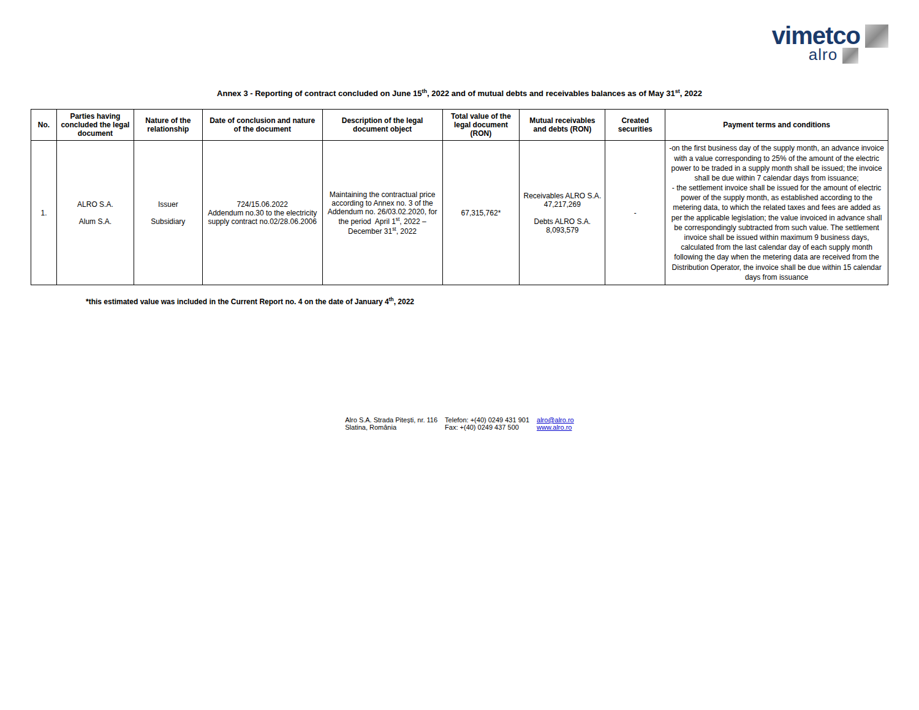vimetco
alro
Annex 3 - Reporting of contract concluded on June 15th, 2022 and of mutual debts and receivables balances as of May 31st, 2022
| No. | Parties having concluded the legal document | Nature of the relationship | Date of conclusion and nature of the document | Description of the legal document object | Total value of the legal document (RON) | Mutual receivables and debts (RON) | Created securities | Payment terms and conditions |
| --- | --- | --- | --- | --- | --- | --- | --- | --- |
| 1. | ALRO S.A. Alum S.A. | Issuer Subsidiary | 724/15.06.2022 Addendum no.30 to the electricity supply contract no.02/28.06.2006 | Maintaining the contractual price according to Annex no. 3 of the Addendum no. 26/03.02.2020, for the period April 1 st , 2022 – December 31 st , 2022 | 67,315,762* | Receivables ALRO S.A. 47,217,269 Debts ALRO S.A. 8,093,579 | - | -on the first business day of the supply month, an advance invoice with a value corresponding to 25% of the amount of the electric power to be traded in a supply month shall be issued; the invoice shall be due within 7 calendar days from issuance; - the settlement invoice shall be issued for the amount of electric power of the supply month, as established according to the metering data, to which the related taxes and fees are added as per the applicable legislation; the value invoiced in advance shall be correspondingly subtracted from such value. The settlement invoice shall be issued within maximum 9 business days, calculated from the last calendar day of each supply month following the day when the metering data are received from the Distribution Operator, the invoice shall be due within 15 calendar days from issuance |
*this estimated value was included in the Current Report no. 4 on the date of January 4th, 2022
| Alro S.A. Strada Pitești, nr. 116 | Telefon: +(40) 0249 431 901 | alro@alro.ro |
| Slatina, România | Fax: +(40) 0249 437 500 | www.alro.ro |